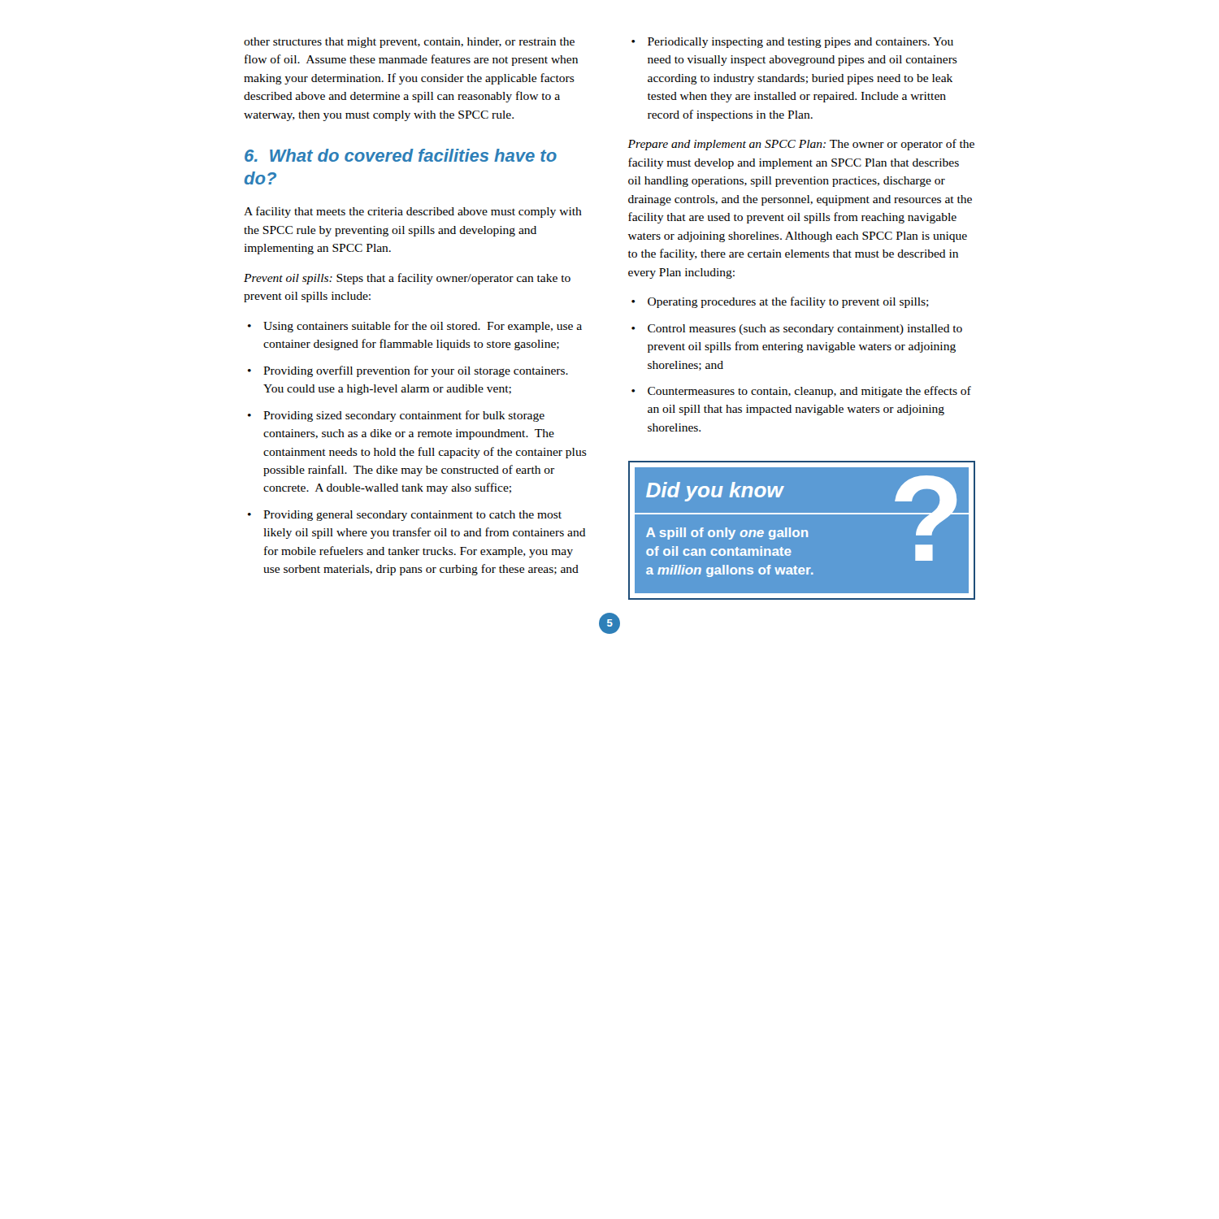other structures that might prevent, contain, hinder, or restrain the flow of oil. Assume these manmade features are not present when making your determination. If you consider the applicable factors described above and determine a spill can reasonably flow to a waterway, then you must comply with the SPCC rule.
6. What do covered facilities have to do?
A facility that meets the criteria described above must comply with the SPCC rule by preventing oil spills and developing and implementing an SPCC Plan.
Prevent oil spills: Steps that a facility owner/operator can take to prevent oil spills include:
Using containers suitable for the oil stored. For example, use a container designed for flammable liquids to store gasoline;
Providing overfill prevention for your oil storage containers. You could use a high-level alarm or audible vent;
Providing sized secondary containment for bulk storage containers, such as a dike or a remote impoundment. The containment needs to hold the full capacity of the container plus possible rainfall. The dike may be constructed of earth or concrete. A double-walled tank may also suffice;
Providing general secondary containment to catch the most likely oil spill where you transfer oil to and from containers and for mobile refuelers and tanker trucks. For example, you may use sorbent materials, drip pans or curbing for these areas; and
Periodically inspecting and testing pipes and containers. You need to visually inspect aboveground pipes and oil containers according to industry standards; buried pipes need to be leak tested when they are installed or repaired. Include a written record of inspections in the Plan.
Prepare and implement an SPCC Plan: The owner or operator of the facility must develop and implement an SPCC Plan that describes oil handling operations, spill prevention practices, discharge or drainage controls, and the personnel, equipment and resources at the facility that are used to prevent oil spills from reaching navigable waters or adjoining shorelines. Although each SPCC Plan is unique to the facility, there are certain elements that must be described in every Plan including:
Operating procedures at the facility to prevent oil spills;
Control measures (such as secondary containment) installed to prevent oil spills from entering navigable waters or adjoining shorelines; and
Countermeasures to contain, cleanup, and mitigate the effects of an oil spill that has impacted navigable waters or adjoining shorelines.
?
Did you know
A spill of only one gallon
of oil can contaminate
a million gallons of water.
5